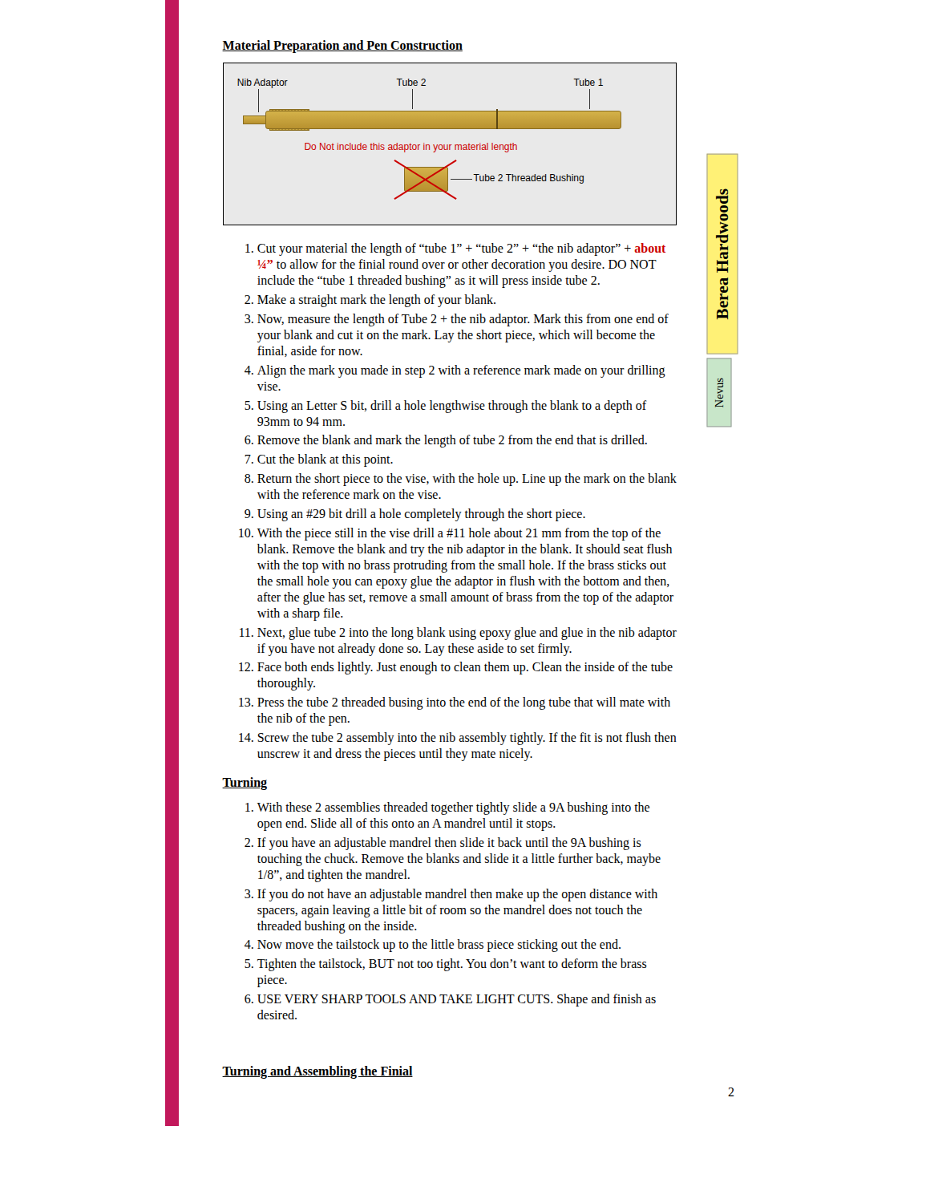Berea Hardwoods
Nevus
Material Preparation and Pen Construction
Nib Adaptor Tube 2 Tube 1
Do Not include this adaptor in your material length
Tube 2 Threaded Bushing
Cut your material the length of “tube 1” + “tube 2” + “the nib adaptor” + about ¼” to allow for the finial round over or other decoration you desire. DO NOT include the “tube 1 threaded bushing” as it will press inside tube 2.
Make a straight mark the length of your blank.
Now, measure the length of Tube 2 + the nib adaptor. Mark this from one end of your blank and cut it on the mark. Lay the short piece, which will become the finial, aside for now.
Align the mark you made in step 2 with a reference mark made on your drilling vise.
Using an Letter S bit, drill a hole lengthwise through the blank to a depth of 93mm to 94 mm.
Remove the blank and mark the length of tube 2 from the end that is drilled.
Cut the blank at this point.
Return the short piece to the vise, with the hole up. Line up the mark on the blank with the reference mark on the vise.
Using an #29 bit drill a hole completely through the short piece.
With the piece still in the vise drill a #11 hole about 21 mm from the top of the blank. Remove the blank and try the nib adaptor in the blank. It should seat flush with the top with no brass protruding from the small hole. If the brass sticks out the small hole you can epoxy glue the adaptor in flush with the bottom and then, after the glue has set, remove a small amount of brass from the top of the adaptor with a sharp file.
Next, glue tube 2 into the long blank using epoxy glue and glue in the nib adaptor if you have not already done so. Lay these aside to set firmly.
Face both ends lightly. Just enough to clean them up. Clean the inside of the tube thoroughly.
Press the tube 2 threaded busing into the end of the long tube that will mate with the nib of the pen.
Screw the tube 2 assembly into the nib assembly tightly. If the fit is not flush then unscrew it and dress the pieces until they mate nicely.
Turning
With these 2 assemblies threaded together tightly slide a 9A bushing into the open end. Slide all of this onto an A mandrel until it stops.
If you have an adjustable mandrel then slide it back until the 9A bushing is touching the chuck. Remove the blanks and slide it a little further back, maybe 1/8”, and tighten the mandrel.
If you do not have an adjustable mandrel then make up the open distance with spacers, again leaving a little bit of room so the mandrel does not touch the threaded bushing on the inside.
Now move the tailstock up to the little brass piece sticking out the end.
Tighten the tailstock, BUT not too tight. You don’t want to deform the brass piece.
USE VERY SHARP TOOLS AND TAKE LIGHT CUTS. Shape and finish as desired.
Turning and Assembling the Finial
2